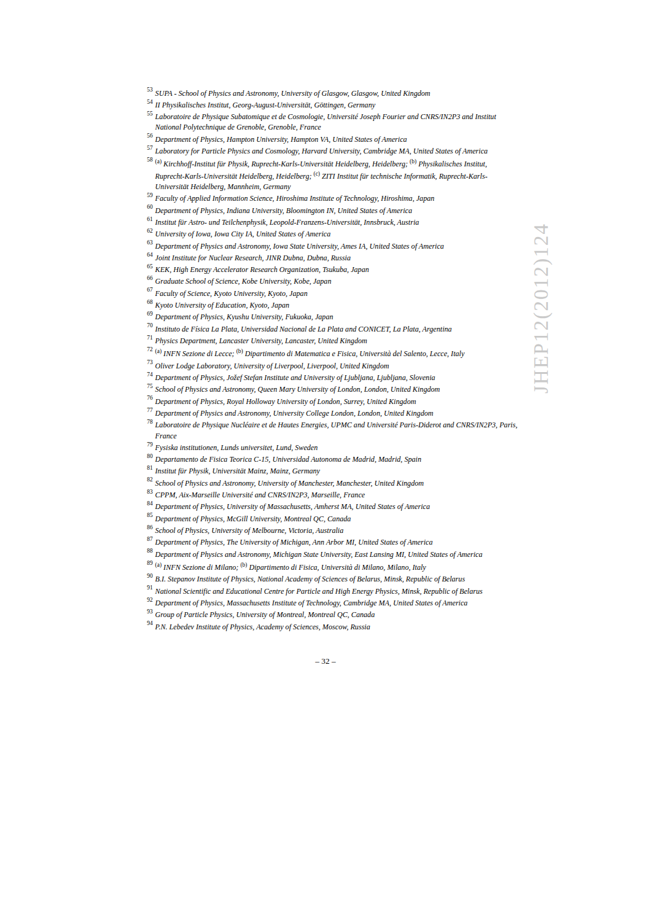JHEP12(2012)124
SUPA - School of Physics and Astronomy, University of Glasgow, Glasgow, United Kingdom
II Physikalisches Institut, Georg-August-Universität, Göttingen, Germany
Laboratoire de Physique Subatomique et de Cosmologie, Université Joseph Fourier and CNRS/IN2P3 and Institut National Polytechnique de Grenoble, Grenoble, France
Department of Physics, Hampton University, Hampton VA, United States of America
Laboratory for Particle Physics and Cosmology, Harvard University, Cambridge MA, United States of America
(a) Kirchhoff-Institut für Physik, Ruprecht-Karls-Universität Heidelberg, Heidelberg; (b) Physikalisches Institut, Ruprecht-Karls-Universität Heidelberg, Heidelberg; (c) ZITI Institut für technische Informatik, Ruprecht-Karls-Universität Heidelberg, Mannheim, Germany
Faculty of Applied Information Science, Hiroshima Institute of Technology, Hiroshima, Japan
Department of Physics, Indiana University, Bloomington IN, United States of America
Institut für Astro- und Teilchenphysik, Leopold-Franzens-Universität, Innsbruck, Austria
University of Iowa, Iowa City IA, United States of America
Department of Physics and Astronomy, Iowa State University, Ames IA, United States of America
Joint Institute for Nuclear Research, JINR Dubna, Dubna, Russia
KEK, High Energy Accelerator Research Organization, Tsukuba, Japan
Graduate School of Science, Kobe University, Kobe, Japan
Faculty of Science, Kyoto University, Kyoto, Japan
Kyoto University of Education, Kyoto, Japan
Department of Physics, Kyushu University, Fukuoka, Japan
Instituto de Física La Plata, Universidad Nacional de La Plata and CONICET, La Plata, Argentina
Physics Department, Lancaster University, Lancaster, United Kingdom
(a) INFN Sezione di Lecce; (b) Dipartimento di Matematica e Fisica, Università del Salento, Lecce, Italy
Oliver Lodge Laboratory, University of Liverpool, Liverpool, United Kingdom
Department of Physics, Jožef Stefan Institute and University of Ljubljana, Ljubljana, Slovenia
School of Physics and Astronomy, Queen Mary University of London, London, United Kingdom
Department of Physics, Royal Holloway University of London, Surrey, United Kingdom
Department of Physics and Astronomy, University College London, London, United Kingdom
Laboratoire de Physique Nucléaire et de Hautes Energies, UPMC and Université Paris-Diderot and CNRS/IN2P3, Paris, France
Fysiska institutionen, Lunds universitet, Lund, Sweden
Departamento de Fisica Teorica C-15, Universidad Autonoma de Madrid, Madrid, Spain
Institut für Physik, Universität Mainz, Mainz, Germany
School of Physics and Astronomy, University of Manchester, Manchester, United Kingdom
CPPM, Aix-Marseille Université and CNRS/IN2P3, Marseille, France
Department of Physics, University of Massachusetts, Amherst MA, United States of America
Department of Physics, McGill University, Montreal QC, Canada
School of Physics, University of Melbourne, Victoria, Australia
Department of Physics, The University of Michigan, Ann Arbor MI, United States of America
Department of Physics and Astronomy, Michigan State University, East Lansing MI, United States of America
(a) INFN Sezione di Milano; (b) Dipartimento di Fisica, Università di Milano, Milano, Italy
B.I. Stepanov Institute of Physics, National Academy of Sciences of Belarus, Minsk, Republic of Belarus
National Scientific and Educational Centre for Particle and High Energy Physics, Minsk, Republic of Belarus
Department of Physics, Massachusetts Institute of Technology, Cambridge MA, United States of America
Group of Particle Physics, University of Montreal, Montreal QC, Canada
P.N. Lebedev Institute of Physics, Academy of Sciences, Moscow, Russia
– 32 –